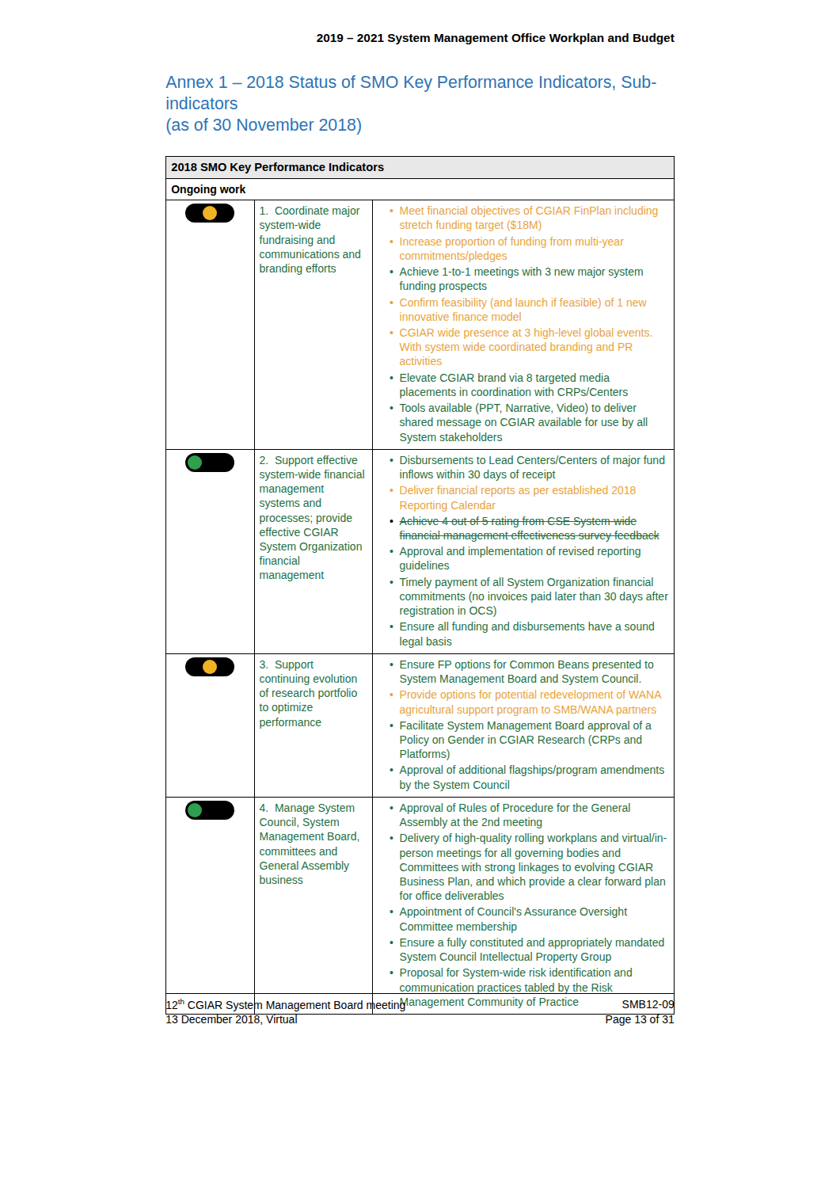2019 – 2021 System Management Office Workplan and Budget
Annex 1 – 2018 Status of SMO Key Performance Indicators, Sub-indicators
(as of 30 November 2018)
| 2018 SMO Key Performance Indicators |
| --- |
| Ongoing work |
| | 1. Coordinate major system-wide fundraising and communications and branding efforts | Meet financial objectives of CGIAR FinPlan including stretch funding target ($18M) Increase proportion of funding from multi-year commitments/pledges Achieve 1-to-1 meetings with 3 new major system funding prospects Confirm feasibility (and launch if feasible) of 1 new innovative finance model CGIAR wide presence at 3 high-level global events. With system wide coordinated branding and PR activities Elevate CGIAR brand via 8 targeted media placements in coordination with CRPs/Centers Tools available (PPT, Narrative, Video) to deliver shared message on CGIAR available for use by all System stakeholders |
| | 2. Support effective system-wide financial management systems and processes; provide effective CGIAR System Organization financial management | Disbursements to Lead Centers/Centers of major fund inflows within 30 days of receipt Deliver financial reports as per established 2018 Reporting Calendar Achieve 4 out of 5 rating from CSE System-wide financial management effectiveness survey feedback Approval and implementation of revised reporting guidelines Timely payment of all System Organization financial commitments (no invoices paid later than 30 days after registration in OCS) Ensure all funding and disbursements have a sound legal basis |
| | 3. Support continuing evolution of research portfolio to optimize performance | Ensure FP options for Common Beans presented to System Management Board and System Council. Provide options for potential redevelopment of WANA agricultural support program to SMB/WANA partners Facilitate System Management Board approval of a Policy on Gender in CGIAR Research (CRPs and Platforms) Approval of additional flagships/program amendments by the System Council |
| | 4. Manage System Council, System Management Board, committees and General Assembly business | Approval of Rules of Procedure for the General Assembly at the 2nd meeting Delivery of high-quality rolling workplans and virtual/in-person meetings for all governing bodies and Committees with strong linkages to evolving CGIAR Business Plan, and which provide a clear forward plan for office deliverables Appointment of Council's Assurance Oversight Committee membership Ensure a fully constituted and appropriately mandated System Council Intellectual Property Group Proposal for System-wide risk identification and communication practices tabled by the Risk Management Community of Practice |
| 12 th CGIAR System Management Board meeting | SMB12-09 |
| 13 December 2018, Virtual | Page 13 of 31 |